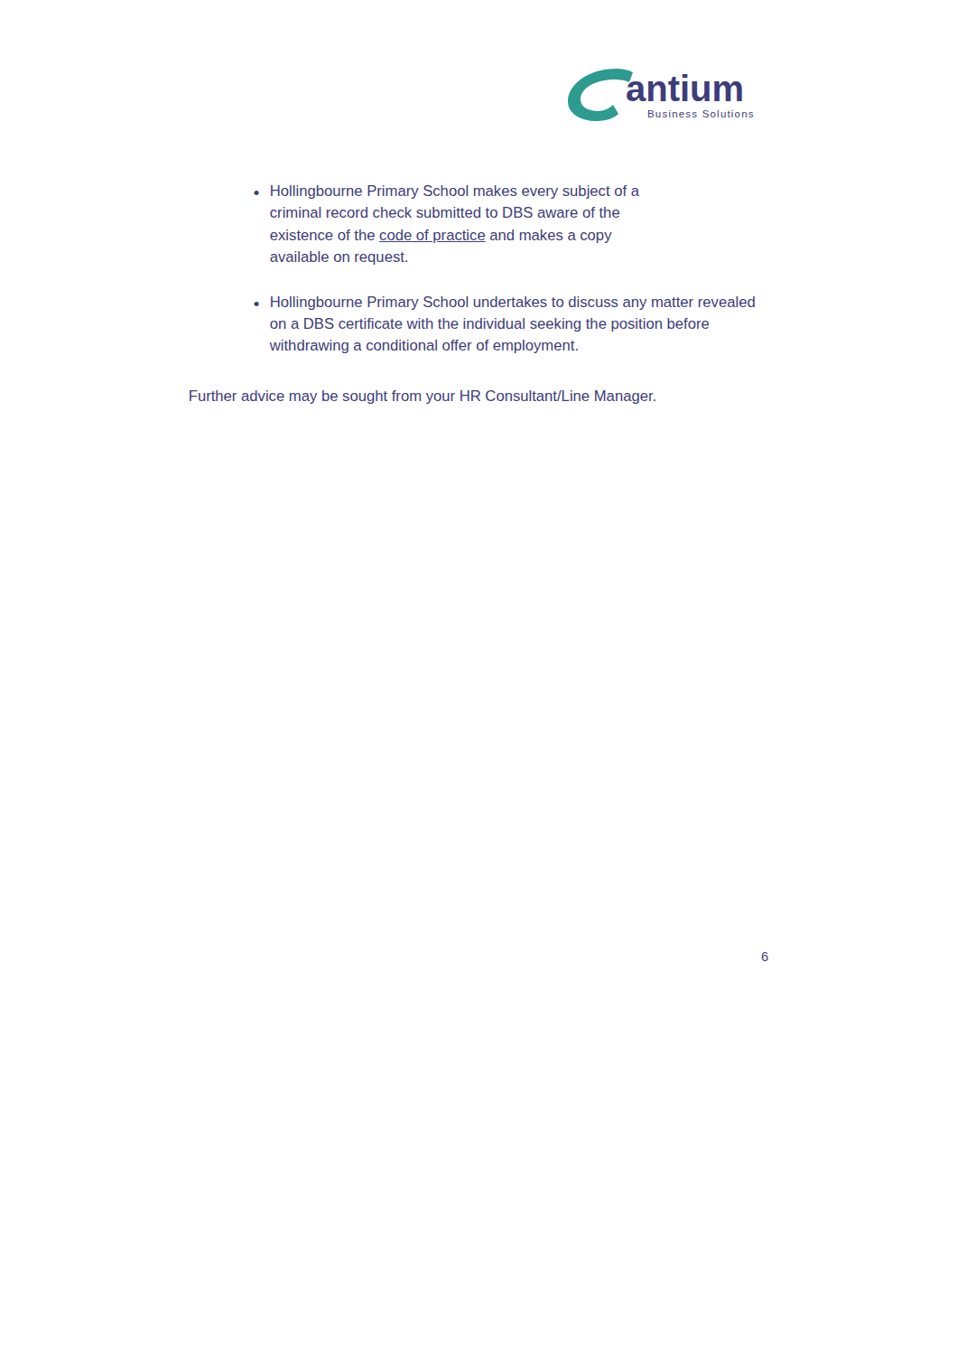antium Business Solutions
Hollingbourne Primary School makes every subject of a criminal record check submitted to DBS aware of the existence of the code of practice and makes a copy available on request.
Hollingbourne Primary School undertakes to discuss any matter revealed on a DBS certificate with the individual seeking the position before withdrawing a conditional offer of employment.
Further advice may be sought from your HR Consultant/Line Manager.
6